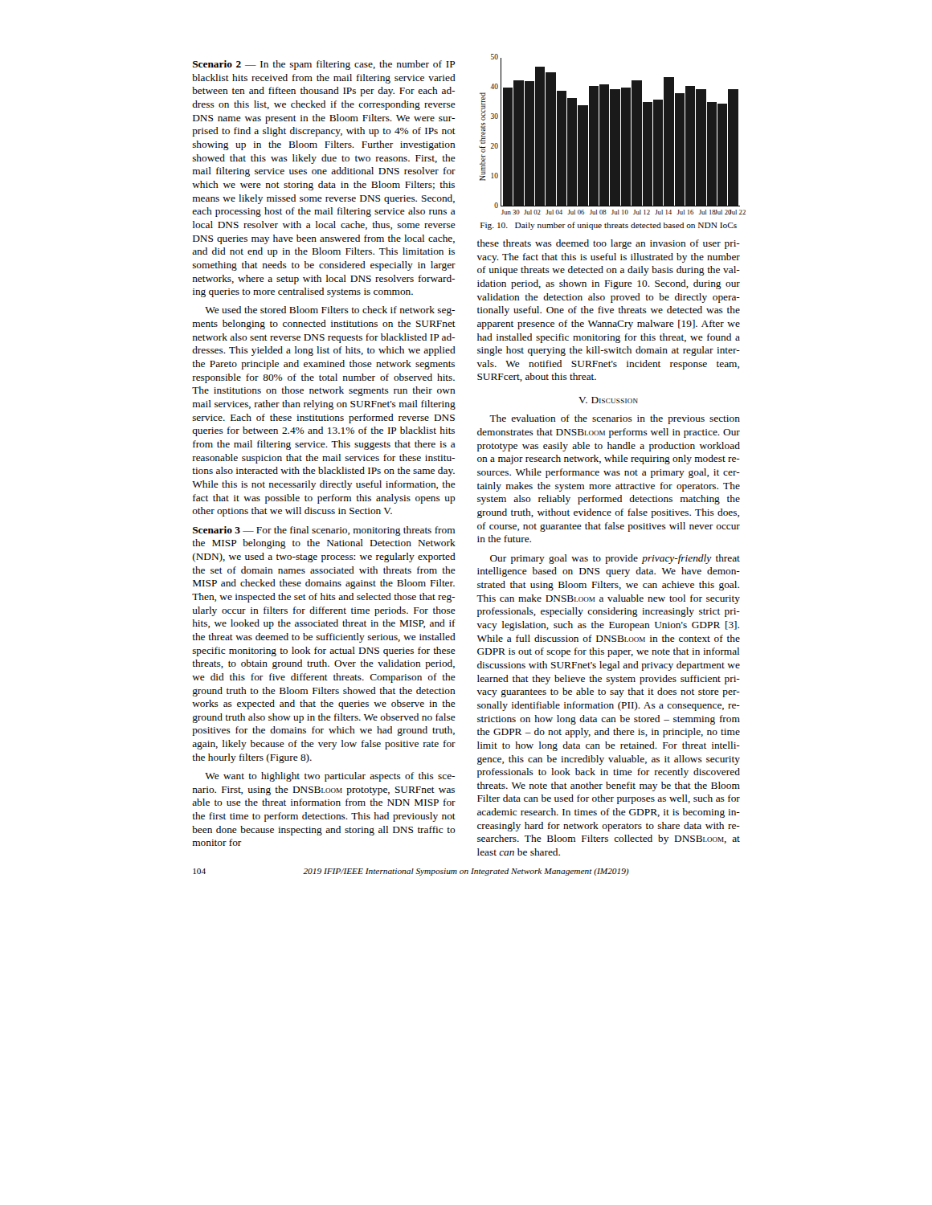Scenario 2 — In the spam filtering case, the number of IP blacklist hits received from the mail filtering service varied between ten and fifteen thousand IPs per day. For each address on this list, we checked if the corresponding reverse DNS name was present in the Bloom Filters. We were surprised to find a slight discrepancy, with up to 4% of IPs not showing up in the Bloom Filters. Further investigation showed that this was likely due to two reasons. First, the mail filtering service uses one additional DNS resolver for which we were not storing data in the Bloom Filters; this means we likely missed some reverse DNS queries. Second, each processing host of the mail filtering service also runs a local DNS resolver with a local cache, thus, some reverse DNS queries may have been answered from the local cache, and did not end up in the Bloom Filters. This limitation is something that needs to be considered especially in larger networks, where a setup with local DNS resolvers forwarding queries to more centralised systems is common.
We used the stored Bloom Filters to check if network segments belonging to connected institutions on the SURFnet network also sent reverse DNS requests for blacklisted IP addresses. This yielded a long list of hits, to which we applied the Pareto principle and examined those network segments responsible for 80% of the total number of observed hits. The institutions on those network segments run their own mail services, rather than relying on SURFnet's mail filtering service. Each of these institutions performed reverse DNS queries for between 2.4% and 13.1% of the IP blacklist hits from the mail filtering service. This suggests that there is a reasonable suspicion that the mail services for these institutions also interacted with the blacklisted IPs on the same day. While this is not necessarily directly useful information, the fact that it was possible to perform this analysis opens up other options that we will discuss in Section V.
Scenario 3 — For the final scenario, monitoring threats from the MISP belonging to the National Detection Network (NDN), we used a two-stage process: we regularly exported the set of domain names associated with threats from the MISP and checked these domains against the Bloom Filter. Then, we inspected the set of hits and selected those that regularly occur in filters for different time periods. For those hits, we looked up the associated threat in the MISP, and if the threat was deemed to be sufficiently serious, we installed specific monitoring to look for actual DNS queries for these threats, to obtain ground truth. Over the validation period, we did this for five different threats. Comparison of the ground truth to the Bloom Filters showed that the detection works as expected and that the queries we observe in the ground truth also show up in the filters. We observed no false positives for the domains for which we had ground truth, again, likely because of the very low false positive rate for the hourly filters (Figure 8).
We want to highlight two particular aspects of this scenario. First, using the DNSBloom prototype, SURFnet was able to use the threat information from the NDN MISP for the first time to perform detections. This had previously not been done because inspecting and storing all DNS traffic to monitor for
Number of threats occurred
50 40 30 20 10 0
Jun 30 Jul 02 Jul 04 Jul 06 Jul 08 Jul 10 Jul 12 Jul 14 Jul 16 Jul 18 Jul 20 Jul 22
Fig. 10. Daily number of unique threats detected based on NDN IoCs
these threats was deemed too large an invasion of user privacy. The fact that this is useful is illustrated by the number of unique threats we detected on a daily basis during the validation period, as shown in Figure 10. Second, during our validation the detection also proved to be directly operationally useful. One of the five threats we detected was the apparent presence of the WannaCry malware [19]. After we had installed specific monitoring for this threat, we found a single host querying the kill-switch domain at regular intervals. We notified SURFnet's incident response team, SURFcert, about this threat.
V. Discussion
The evaluation of the scenarios in the previous section demonstrates that DNSBloom performs well in practice. Our prototype was easily able to handle a production workload on a major research network, while requiring only modest resources. While performance was not a primary goal, it certainly makes the system more attractive for operators. The system also reliably performed detections matching the ground truth, without evidence of false positives. This does, of course, not guarantee that false positives will never occur in the future.
Our primary goal was to provide privacy-friendly threat intelligence based on DNS query data. We have demonstrated that using Bloom Filters, we can achieve this goal. This can make DNSBloom a valuable new tool for security professionals, especially considering increasingly strict privacy legislation, such as the European Union's GDPR [3]. While a full discussion of DNSBloom in the context of the GDPR is out of scope for this paper, we note that in informal discussions with SURFnet's legal and privacy department we learned that they believe the system provides sufficient privacy guarantees to be able to say that it does not store personally identifiable information (PII). As a consequence, restrictions on how long data can be stored – stemming from the GDPR – do not apply, and there is, in principle, no time limit to how long data can be retained. For threat intelligence, this can be incredibly valuable, as it allows security professionals to look back in time for recently discovered threats. We note that another benefit may be that the Bloom Filter data can be used for other purposes as well, such as for academic research. In times of the GDPR, it is becoming increasingly hard for network operators to share data with researchers. The Bloom Filters collected by DNSBloom, at least can be shared.
104
2019 IFIP/IEEE International Symposium on Integrated Network Management (IM2019)